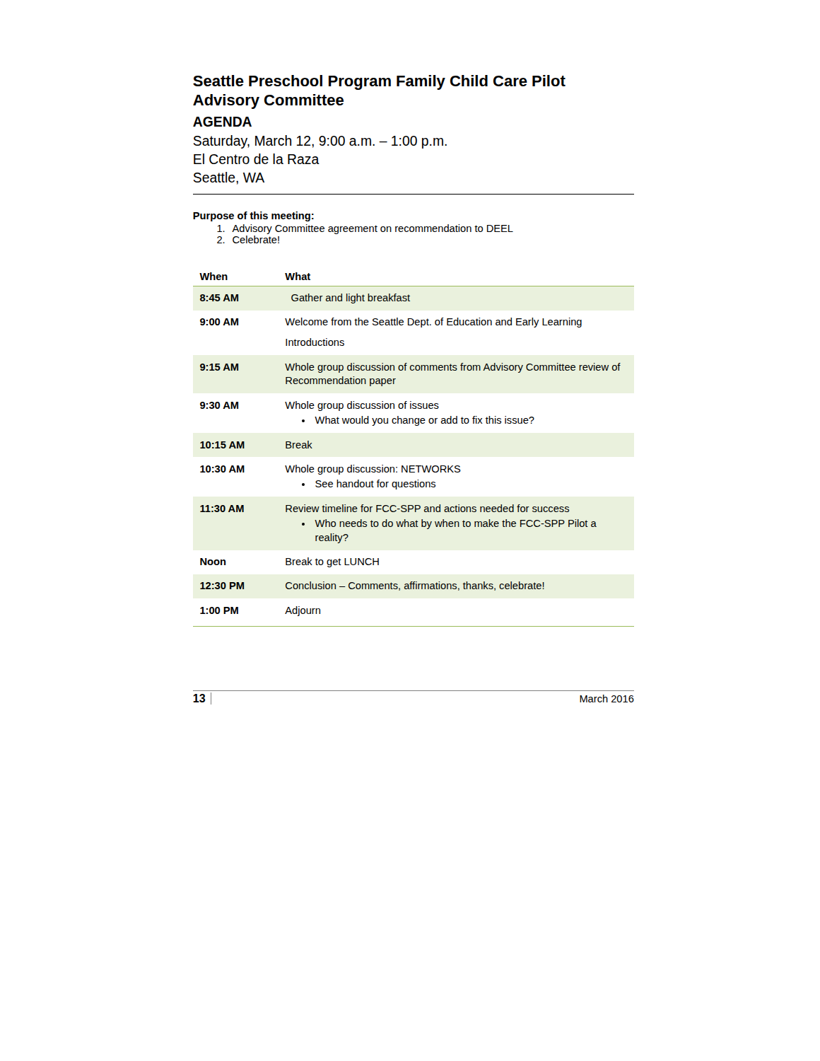Seattle Preschool Program Family Child Care Pilot Advisory Committee
AGENDA
Saturday, March 12, 9:00 a.m. – 1:00 p.m.
El Centro de la Raza
Seattle, WA
Purpose of this meeting:
Advisory Committee agreement on recommendation to DEEL
Celebrate!
| When | What |
| --- | --- |
| 8:45 AM | Gather and light breakfast |
| 9:00 AM | Welcome from the Seattle Dept. of Education and Early Learning Introductions |
| 9:15 AM | Whole group discussion of comments from Advisory Committee review of Recommendation paper |
| 9:30 AM | Whole group discussion of issues What would you change or add to fix this issue? |
| 10:15 AM | Break |
| 10:30 AM | Whole group discussion: NETWORKS See handout for questions |
| 11:30 AM | Review timeline for FCC-SPP and actions needed for success Who needs to do what by when to make the FCC-SPP Pilot a reality? |
| Noon | Break to get LUNCH |
| 12:30 PM | Conclusion – Comments, affirmations, thanks, celebrate! |
| 1:00 PM | Adjourn |
13 March 2016